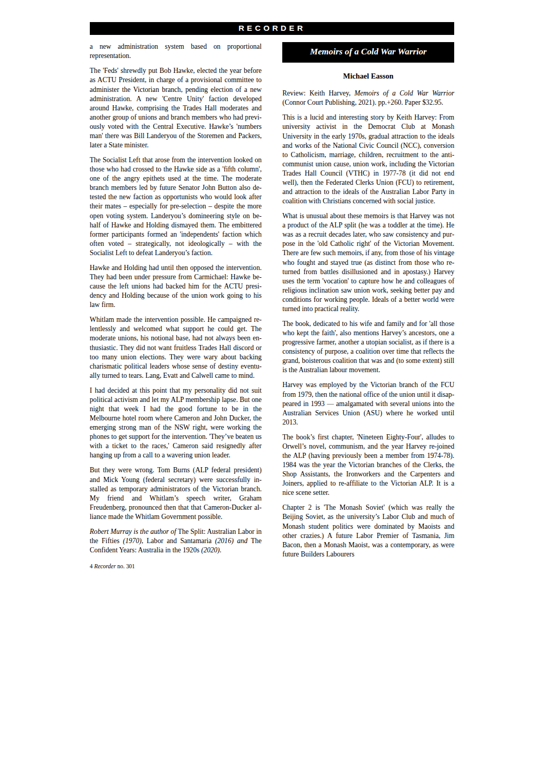RECORDER
a new administration system based on proportional representation.
The 'Feds' shrewdly put Bob Hawke, elected the year before as ACTU President, in charge of a provisional committee to administer the Victorian branch, pending election of a new administration. A new 'Centre Unity' faction developed around Hawke, comprising the Trades Hall moderates and another group of unions and branch members who had previously voted with the Central Executive. Hawke’s 'numbers man' there was Bill Landeryou of the Storemen and Packers, later a State minister.
The Socialist Left that arose from the intervention looked on those who had crossed to the Hawke side as a 'fifth column', one of the angry epithets used at the time. The moderate branch members led by future Senator John Button also detested the new faction as opportunists who would look after their mates – especially for pre-selection – despite the more open voting system. Landeryou’s domineering style on behalf of Hawke and Holding dismayed them. The embittered former participants formed an 'independents' faction which often voted – strategically, not ideologically – with the Socialist Left to defeat Landeryou’s faction.
Hawke and Holding had until then opposed the intervention. They had been under pressure from Carmichael: Hawke because the left unions had backed him for the ACTU presidency and Holding because of the union work going to his law firm.
Whitlam made the intervention possible. He campaigned relentlessly and welcomed what support he could get. The moderate unions, his notional base, had not always been enthusiastic. They did not want fruitless Trades Hall discord or too many union elections. They were wary about backing charismatic political leaders whose sense of destiny eventually turned to tears. Lang, Evatt and Calwell came to mind.
I had decided at this point that my personality did not suit political activism and let my ALP membership lapse. But one night that week I had the good fortune to be in the Melbourne hotel room where Cameron and John Ducker, the emerging strong man of the NSW right, were working the phones to get support for the intervention. 'They’ve beaten us with a ticket to the races,' Cameron said resignedly after hanging up from a call to a wavering union leader.
But they were wrong. Tom Burns (ALP federal president) and Mick Young (federal secretary) were successfully installed as temporary administrators of the Victorian branch. My friend and Whitlam’s speech writer, Graham Freudenberg, pronounced then that that Cameron-Ducker alliance made the Whitlam Government possible.
Robert Murray is the author of The Split: Australian Labor in the Fifties (1970), Labor and Santamaria (2016) and The Confident Years: Australia in the 1920s (2020).
Memoirs of a Cold War Warrior
Michael Easson
Review: Keith Harvey, Memoirs of a Cold War Warrior (Connor Court Publishing, 2021). pp.+260. Paper $32.95.
This is a lucid and interesting story by Keith Harvey: From university activist in the Democrat Club at Monash University in the early 1970s, gradual attraction to the ideals and works of the National Civic Council (NCC), conversion to Catholicism, marriage, children, recruitment to the anti-communist union cause, union work, including the Victorian Trades Hall Council (VTHC) in 1977-78 (it did not end well), then the Federated Clerks Union (FCU) to retirement, and attraction to the ideals of the Australian Labor Party in coalition with Christians concerned with social justice.
What is unusual about these memoirs is that Harvey was not a product of the ALP split (he was a toddler at the time). He was as a recruit decades later, who saw consistency and purpose in the 'old Catholic right' of the Victorian Movement. There are few such memoirs, if any, from those of his vintage who fought and stayed true (as distinct from those who returned from battles disillusioned and in apostasy.) Harvey uses the term 'vocation' to capture how he and colleagues of religious inclination saw union work, seeking better pay and conditions for working people. Ideals of a better world were turned into practical reality.
The book, dedicated to his wife and family and for 'all those who kept the faith', also mentions Harvey’s ancestors, one a progressive farmer, another a utopian socialist, as if there is a consistency of purpose, a coalition over time that reflects the grand, boisterous coalition that was and (to some extent) still is the Australian labour movement.
Harvey was employed by the Victorian branch of the FCU from 1979, then the national office of the union until it disappeared in 1993 — amalgamated with several unions into the Australian Services Union (ASU) where he worked until 2013.
The book’s first chapter, 'Nineteen Eighty-Four', alludes to Orwell’s novel, communism, and the year Harvey re-joined the ALP (having previously been a member from 1974-78). 1984 was the year the Victorian branches of the Clerks, the Shop Assistants, the Ironworkers and the Carpenters and Joiners, applied to re-affiliate to the Victorian ALP. It is a nice scene setter.
Chapter 2 is 'The Monash Soviet' (which was really the Beijing Soviet, as the university’s Labor Club and much of Monash student politics were dominated by Maoists and other crazies.) A future Labor Premier of Tasmania, Jim Bacon, then a Monash Maoist, was a contemporary, as were future Builders Labourers
4 Recorder no. 301